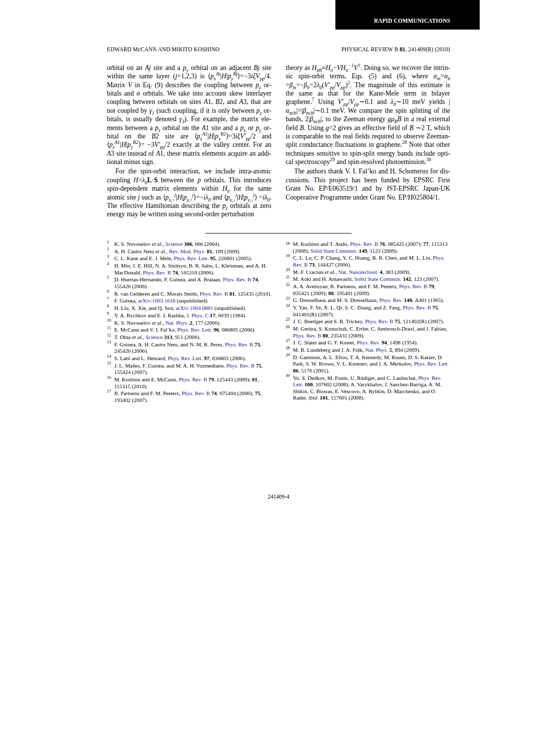RAPID COMMUNICATIONS
EDWARD McCANN AND MIKITO KOSHINO
PHYSICAL REVIEW B 81, 241409(R) (2010)
orbital on an Aj site and a py orbital on an adjacent Bj site within the same layer (j=1,2,3) is ⟨pxAj|H|pyBj⟩=−3iξVpp/4. Matrix V in Eq. (9) describes the coupling between pz orbitals and σ orbitals. We take into account skew interlayer coupling between orbitals on sites A1, B2, and A3, that are not coupled by γ1 (such coupling, if it is only between pz orbitals, is usually denoted γ3). For example, the matrix elements between a pz orbital on the A1 site and a px or py orbital on the B2 site are ⟨pzA1|H|pxB2⟩=3iξV′pp/2 and ⟨pzA1|H|pyB2⟩= −3V′pp/2 exactly at the valley center. For an A3 site instead of A1, these matrix elements acquire an additional minus sign.
For the spin-orbit interaction, we include intra-atomic coupling H=λ0 L·S between the p orbitals. This introduces spin-dependent matrix elements within Hσ for the same atomic site j such as ⟨px,↑j|H|py,↑j⟩=−iλ0 and ⟨px,↓j|H|py,↓j⟩ =iλ0. The effective Hamiltonian describing the pz orbitals at zero energy may be written using second-order perturbation
theory as Heff≈Hπ−VHσ−1V†. Doing so, we recover the intrinsic spin-orbit terms, Eqs. (5) and (6), where αm=αb =βm=−βb=2λ0(V′pp/Vpp)2. The magnitude of this estimate is the same as that for the Kane-Mele term in bilayer graphene.7 Using V′pp/Vpp∼0.1 and λ0∼10 meV yields |αm/b|=|βm/b|∼0.1 meV. We compare the spin splitting of the bands, 2|βm/b|, to the Zeeman energy gμBB in a real external field B. Using g=2 gives an effective field of B ∼2 T, which is comparable to the real fields required to observe Zeeman-split conductance fluctuations in graphene.28 Note that other techniques sensitive to spin-split energy bands include optical spectroscopy29 and spin-resolved photoemission.30
The authors thank V. I. Fal’ko and H. Schomerus for discussions. This project has been funded by EPSRC First Grant No. EP/E063519/1 and by JST-EPSRC Japan-UK Cooperative Programme under Grant No. EP/H025804/1.
K. S. Novoselov et al., Science 306, 666 (2004).
A. H. Castro Neto et al., Rev. Mod. Phys. 81, 109 (2009).
C. L. Kane and E. J. Mele, Phys. Rev. Lett. 95, 226801 (2005).
H. Min, J. E. Hill, N. A. Sinitsyn, B. R. Sahu, L. Kleinman, and A. H. MacDonald, Phys. Rev. B 74, 165310 (2006).
D. Huertas-Hernando, F. Guinea, and A. Brataas, Phys. Rev. B 74, 155426 (2006).
R. van Gelderen and C. Morais Smith, Phys. Rev. B 81, 125435 (2010).
F. Guinea, arXiv:1003.1618 (unpublished).
H. Liu, X. Xie, and Q. Sun, arXiv:1004.0881 (unpublished).
Y. A. Bychkov and E. I. Rashba, J. Phys. C 17, 6039 (1984).
K. S. Novoselov et al., Nat. Phys. 2, 177 (2006).
E. McCann and V. I. Fal’ko, Phys. Rev. Lett. 96, 086805 (2006).
T. Ohta et al., Science 313, 951 (2006).
F. Guinea, A. H. Castro Neto, and N. M. R. Peres, Phys. Rev. B 73, 245426 (2006).
S. Latil and L. Henrard, Phys. Rev. Lett. 97, 036803 (2006).
J. L. Mañes, F. Guinea, and M. A. H. Vozmediano, Phys. Rev. B 75, 155424 (2007).
M. Koshino and E. McCann, Phys. Rev. B 79, 125443 (2009); 81, 115315 (2010).
B. Partoens and F. M. Peeters, Phys. Rev. B 74, 075404 (2006); 75, 193402 (2007).
M. Koshino and T. Ando, Phys. Rev. B 76, 085425 (2007); 77, 115313 (2008); Solid State Commun. 149, 1123 (2009).
C. L. Lu, C. P. Chang, Y. C. Huang, R. B. Chen, and M. L. Lin, Phys. Rev. B 73, 144427 (2006).
M. F. Craciun et al., Nat. Nanotechnol. 4, 383 (2009).
M. Aoki and H. Amawashi, Solid State Commun. 142, 123 (2007).
A. A. Avetisyan, B. Partoens, and F. M. Peeters, Phys. Rev. B 79, 035421 (2009); 80, 195401 (2009).
G. Dresselhaus and M. S. Dresselhaus, Phys. Rev. 140, A401 (1965).
Y. Yao, F. Ye, X. L. Qi, S. C. Zhang, and Z. Fang, Phys. Rev. B 75, 041401(R) (2007).
J. C. Boettger and S. B. Trickey, Phys. Rev. B 75, 121402(R) (2007).
M. Gmitra, S. Konschuh, C. Ertler, C. Ambrosch-Draxl, and J. Fabian, Phys. Rev. B 80, 235431 (2009).
J. C. Slater and G. F. Koster, Phys. Rev. 94, 1498 (1954).
M. B. Lundeberg and J. A. Folk, Nat. Phys. 5, 894 (2009).
D. Gammon, A. L. Efros, T. A. Kennedy, M. Rosen, D. S. Katzer, D. Park, S. W. Brown, V. L. Korenev, and I. A. Merkulov, Phys. Rev. Lett. 86, 5176 (2001).
Yu. S. Dedkov, M. Fonin, U. Rüdiger, and C. Laubschat, Phys. Rev. Lett. 100, 107602 (2008); A. Varykhalov, J. Sanchez-Barriga, A. M. Shikin, C. Biswas, E. Vescovo, A. Rybkin, D. Marchenko, and O. Rader, ibid. 101, 157601 (2008).
241409-4